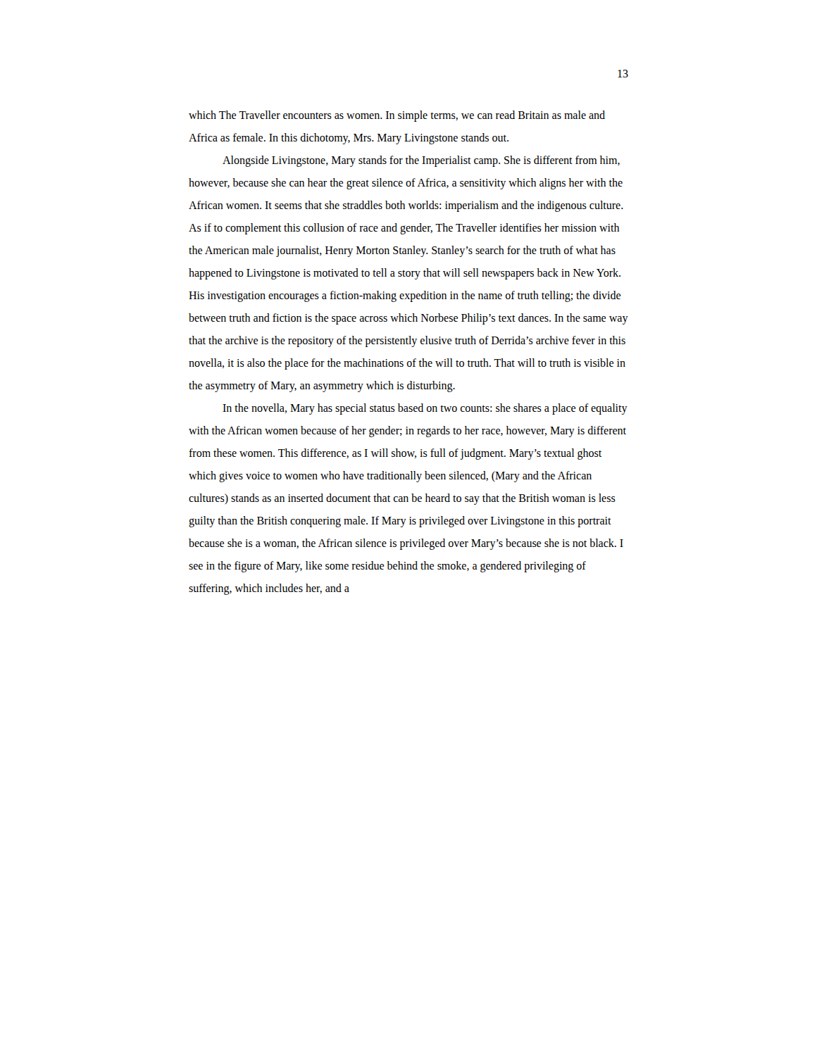13
which The Traveller encounters as women. In simple terms, we can read Britain as male and Africa as female. In this dichotomy, Mrs. Mary Livingstone stands out.
Alongside Livingstone, Mary stands for the Imperialist camp. She is different from him, however, because she can hear the great silence of Africa, a sensitivity which aligns her with the African women. It seems that she straddles both worlds: imperialism and the indigenous culture. As if to complement this collusion of race and gender, The Traveller identifies her mission with the American male journalist, Henry Morton Stanley. Stanley’s search for the truth of what has happened to Livingstone is motivated to tell a story that will sell newspapers back in New York. His investigation encourages a fiction-making expedition in the name of truth telling; the divide between truth and fiction is the space across which Norbese Philip’s text dances. In the same way that the archive is the repository of the persistently elusive truth of Derrida’s archive fever in this novella, it is also the place for the machinations of the will to truth. That will to truth is visible in the asymmetry of Mary, an asymmetry which is disturbing.
In the novella, Mary has special status based on two counts: she shares a place of equality with the African women because of her gender; in regards to her race, however, Mary is different from these women. This difference, as I will show, is full of judgment. Mary’s textual ghost which gives voice to women who have traditionally been silenced, (Mary and the African cultures) stands as an inserted document that can be heard to say that the British woman is less guilty than the British conquering male. If Mary is privileged over Livingstone in this portrait because she is a woman, the African silence is privileged over Mary’s because she is not black. I see in the figure of Mary, like some residue behind the smoke, a gendered privileging of suffering, which includes her, and a